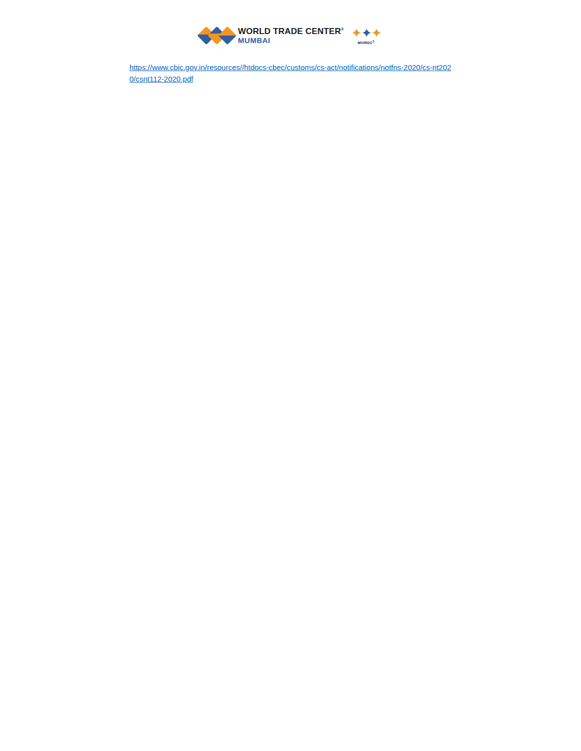WORLD TRADE CENTER®
MUMBAI
✦✦✦
MVIRDC®
https://www.cbic.gov.in/resources//htdocs-cbec/customs/cs-act/notifications/notfns-2020/cs-nt2020/csnt112-2020.pdf